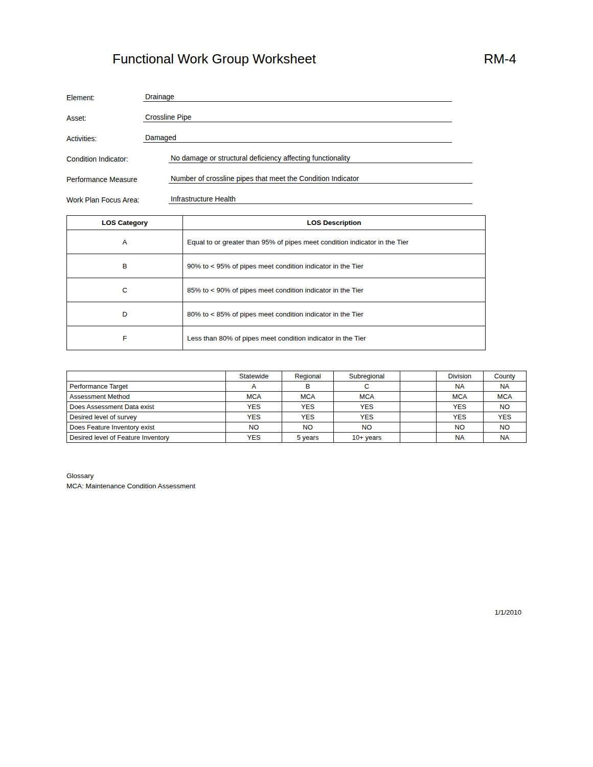Functional Work Group Worksheet
RM-4
Element:
Drainage
Asset:
Crossline Pipe
Activities:
Damaged
Condition Indicator:
No damage or structural deficiency affecting functionality
Performance Measure
Number of crossline pipes that meet the Condition Indicator
Work Plan Focus Area:
Infrastructure Health
| LOS Category | LOS Description |
| --- | --- |
| A | Equal to or greater than 95% of pipes meet condition indicator in the Tier |
| B | 90% to < 95% of pipes meet condition indicator in the Tier |
| C | 85% to < 90% of pipes meet condition indicator in the Tier |
| D | 80% to < 85% of pipes meet condition indicator in the Tier |
| F | Less than 80% of pipes meet condition indicator in the Tier |
| | Statewide | Regional | Subregional | | Division | County |
| Performance Target | A | B | C | | NA | NA |
| Assessment Method | MCA | MCA | MCA | | MCA | MCA |
| Does Assessment Data exist | YES | YES | YES | | YES | NO |
| Desired level of survey | YES | YES | YES | | YES | YES |
| Does Feature Inventory exist | NO | NO | NO | | NO | NO |
| Desired level of Feature Inventory | YES | 5 years | 10+ years | | NA | NA |
Glossary
MCA: Maintenance Condition Assessment
1/1/2010